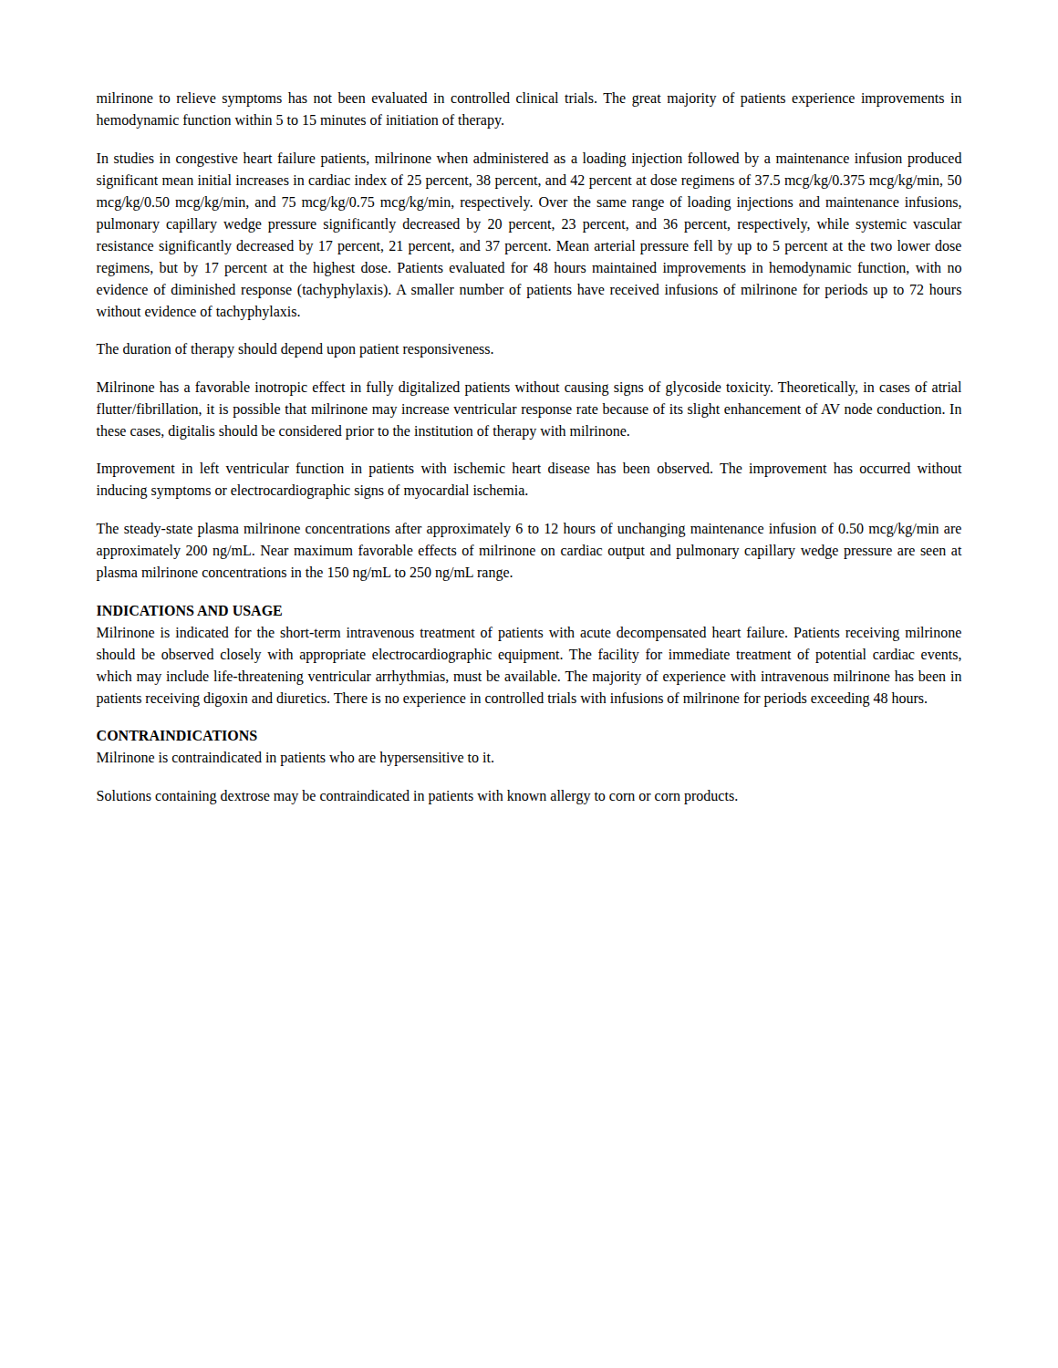milrinone to relieve symptoms has not been evaluated in controlled clinical trials. The great majority of patients experience improvements in hemodynamic function within 5 to 15 minutes of initiation of therapy.
In studies in congestive heart failure patients, milrinone when administered as a loading injection followed by a maintenance infusion produced significant mean initial increases in cardiac index of 25 percent, 38 percent, and 42 percent at dose regimens of 37.5 mcg/kg/0.375 mcg/kg/min, 50 mcg/kg/0.50 mcg/kg/min, and 75 mcg/kg/0.75 mcg/kg/min, respectively. Over the same range of loading injections and maintenance infusions, pulmonary capillary wedge pressure significantly decreased by 20 percent, 23 percent, and 36 percent, respectively, while systemic vascular resistance significantly decreased by 17 percent, 21 percent, and 37 percent. Mean arterial pressure fell by up to 5 percent at the two lower dose regimens, but by 17 percent at the highest dose. Patients evaluated for 48 hours maintained improvements in hemodynamic function, with no evidence of diminished response (tachyphylaxis). A smaller number of patients have received infusions of milrinone for periods up to 72 hours without evidence of tachyphylaxis.
The duration of therapy should depend upon patient responsiveness.
Milrinone has a favorable inotropic effect in fully digitalized patients without causing signs of glycoside toxicity. Theoretically, in cases of atrial flutter/fibrillation, it is possible that milrinone may increase ventricular response rate because of its slight enhancement of AV node conduction. In these cases, digitalis should be considered prior to the institution of therapy with milrinone.
Improvement in left ventricular function in patients with ischemic heart disease has been observed. The improvement has occurred without inducing symptoms or electrocardiographic signs of myocardial ischemia.
The steady-state plasma milrinone concentrations after approximately 6 to 12 hours of unchanging maintenance infusion of 0.50 mcg/kg/min are approximately 200 ng/mL. Near maximum favorable effects of milrinone on cardiac output and pulmonary capillary wedge pressure are seen at plasma milrinone concentrations in the 150 ng/mL to 250 ng/mL range.
Indications and Usage
Milrinone is indicated for the short-term intravenous treatment of patients with acute decompensated heart failure. Patients receiving milrinone should be observed closely with appropriate electrocardiographic equipment. The facility for immediate treatment of potential cardiac events, which may include life-threatening ventricular arrhythmias, must be available. The majority of experience with intravenous milrinone has been in patients receiving digoxin and diuretics. There is no experience in controlled trials with infusions of milrinone for periods exceeding 48 hours.
Contraindications
Milrinone is contraindicated in patients who are hypersensitive to it.
Solutions containing dextrose may be contraindicated in patients with known allergy to corn or corn products.